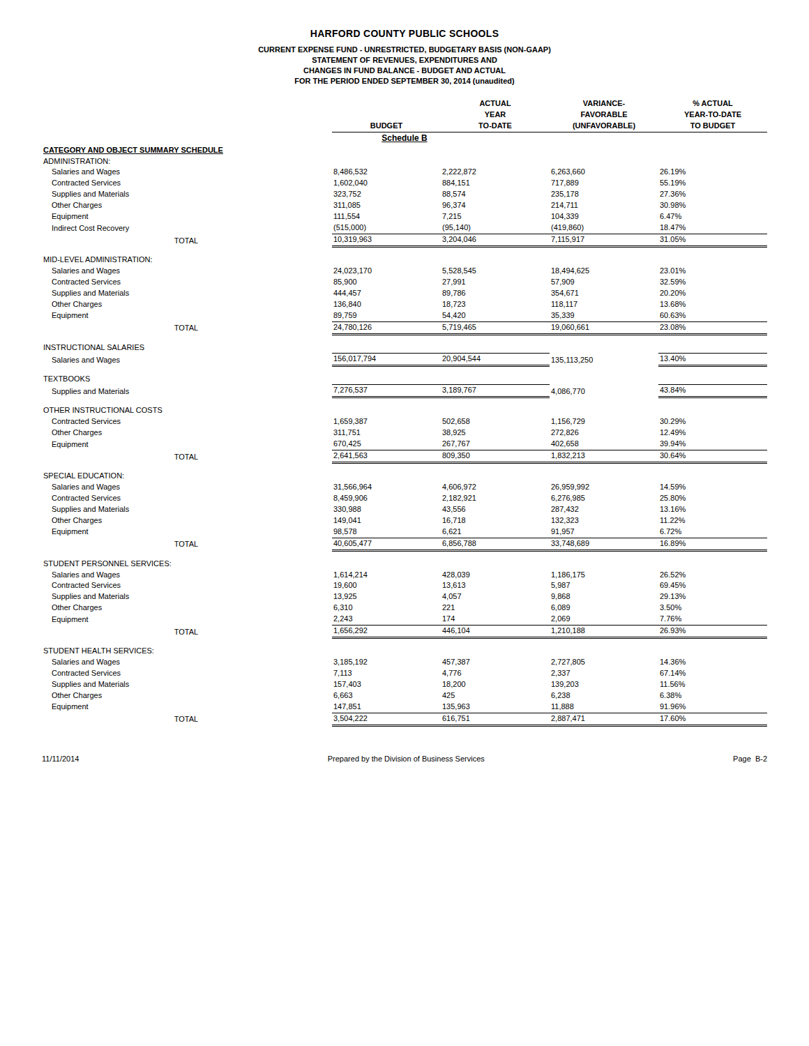HARFORD COUNTY PUBLIC SCHOOLS
CURRENT EXPENSE FUND - UNRESTRICTED, BUDGETARY BASIS (NON-GAAP)
STATEMENT OF REVENUES, EXPENDITURES AND
CHANGES IN FUND BALANCE - BUDGET AND ACTUAL
FOR THE PERIOD ENDED SEPTEMBER 30, 2014 (unaudited)
| | | ACTUAL | VARIANCE- | % ACTUAL |
| | | YEAR | FAVORABLE | YEAR-TO-DATE |
| | BUDGET | TO-DATE | (UNFAVORABLE) | TO BUDGET |
| Schedule B |
| CATEGORY AND OBJECT SUMMARY SCHEDULE |
| ADMINISTRATION: | | | | |
| Salaries and Wages | 8,486,532 | 2,222,872 | 6,263,660 | 26.19% |
| Contracted Services | 1,602,040 | 884,151 | 717,889 | 55.19% |
| Supplies and Materials | 323,752 | 88,574 | 235,178 | 27.36% |
| Other Charges | 311,085 | 96,374 | 214,711 | 30.98% |
| Equipment | 111,554 | 7,215 | 104,339 | 6.47% |
| Indirect Cost Recovery | (515,000) | (95,140) | (419,860) | 18.47% |
| TOTAL | 10,319,963 | 3,204,046 | 7,115,917 | 31.05% |
| MID-LEVEL ADMINISTRATION: | | | | |
| Salaries and Wages | 24,023,170 | 5,528,545 | 18,494,625 | 23.01% |
| Contracted Services | 85,900 | 27,991 | 57,909 | 32.59% |
| Supplies and Materials | 444,457 | 89,786 | 354,671 | 20.20% |
| Other Charges | 136,840 | 18,723 | 118,117 | 13.68% |
| Equipment | 89,759 | 54,420 | 35,339 | 60.63% |
| TOTAL | 24,780,126 | 5,719,465 | 19,060,661 | 23.08% |
| INSTRUCTIONAL SALARIES | | | | |
| Salaries and Wages | 156,017,794 | 20,904,544 | 135,113,250 | 13.40% |
| TEXTBOOKS | | | | |
| Supplies and Materials | 7,276,537 | 3,189,767 | 4,086,770 | 43.84% |
| OTHER INSTRUCTIONAL COSTS | | | | |
| Contracted Services | 1,659,387 | 502,658 | 1,156,729 | 30.29% |
| Other Charges | 311,751 | 38,925 | 272,826 | 12.49% |
| Equipment | 670,425 | 267,767 | 402,658 | 39.94% |
| TOTAL | 2,641,563 | 809,350 | 1,832,213 | 30.64% |
| SPECIAL EDUCATION: | | | | |
| Salaries and Wages | 31,566,964 | 4,606,972 | 26,959,992 | 14.59% |
| Contracted Services | 8,459,906 | 2,182,921 | 6,276,985 | 25.80% |
| Supplies and Materials | 330,988 | 43,556 | 287,432 | 13.16% |
| Other Charges | 149,041 | 16,718 | 132,323 | 11.22% |
| Equipment | 98,578 | 6,621 | 91,957 | 6.72% |
| TOTAL | 40,605,477 | 6,856,788 | 33,748,689 | 16.89% |
| STUDENT PERSONNEL SERVICES: | | | | |
| Salaries and Wages | 1,614,214 | 428,039 | 1,186,175 | 26.52% |
| Contracted Services | 19,600 | 13,613 | 5,987 | 69.45% |
| Supplies and Materials | 13,925 | 4,057 | 9,868 | 29.13% |
| Other Charges | 6,310 | 221 | 6,089 | 3.50% |
| Equipment | 2,243 | 174 | 2,069 | 7.76% |
| TOTAL | 1,656,292 | 446,104 | 1,210,188 | 26.93% |
| STUDENT HEALTH SERVICES: | | | | |
| Salaries and Wages | 3,185,192 | 457,387 | 2,727,805 | 14.36% |
| Contracted Services | 7,113 | 4,776 | 2,337 | 67.14% |
| Supplies and Materials | 157,403 | 18,200 | 139,203 | 11.56% |
| Other Charges | 6,663 | 425 | 6,238 | 6.38% |
| Equipment | 147,851 | 135,963 | 11,888 | 91.96% |
| TOTAL | 3,504,222 | 616,751 | 2,887,471 | 17.60% |
11/11/2014
Prepared by the Division of Business Services
Page B-2